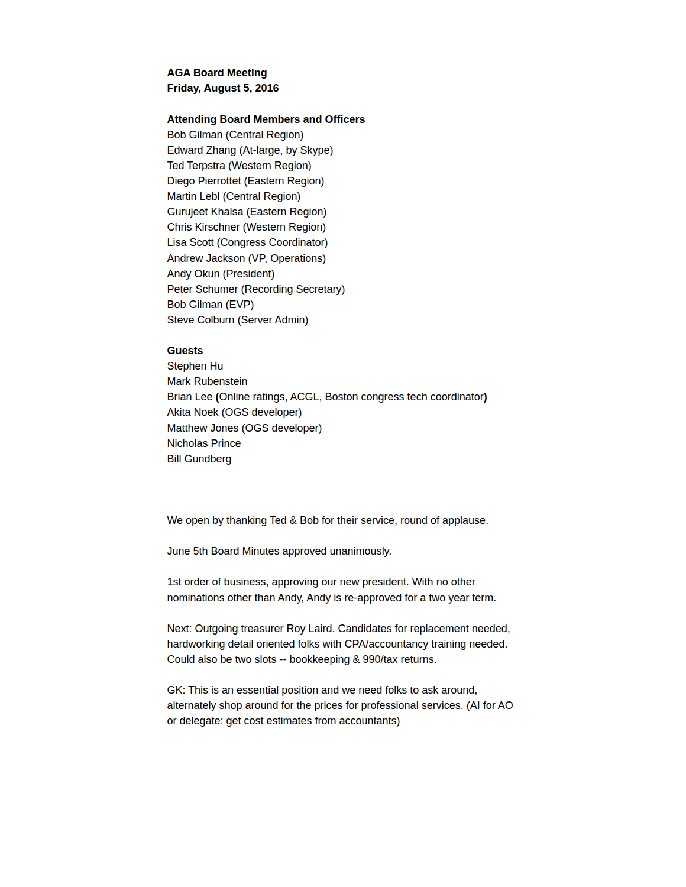AGA Board Meeting
Friday, August 5, 2016
Attending Board Members and Officers
Bob Gilman (Central Region)
Edward Zhang (At-large, by Skype)
Ted Terpstra (Western Region)
Diego Pierrottet (Eastern Region)
Martin Lebl (Central Region)
Gurujeet Khalsa (Eastern Region)
Chris Kirschner (Western Region)
Lisa Scott (Congress Coordinator)
Andrew Jackson (VP, Operations)
Andy Okun (President)
Peter Schumer (Recording Secretary)
Bob Gilman (EVP)
Steve Colburn (Server Admin)
Guests
Stephen Hu
Mark Rubenstein
Brian Lee (Online ratings, ACGL, Boston congress tech coordinator)
Akita Noek (OGS developer)
Matthew Jones (OGS developer)
Nicholas Prince
Bill Gundberg
We open by thanking Ted & Bob for their service, round of applause.
June 5th Board Minutes approved unanimously.
1st order of business, approving our new president. With no other nominations other than Andy, Andy is re-approved for a two year term.
Next: Outgoing treasurer Roy Laird. Candidates for replacement needed, hardworking detail oriented folks with CPA/accountancy training needed. Could also be two slots -- bookkeeping & 990/tax returns.
GK: This is an essential position and we need folks to ask around, alternately shop around for the prices for professional services. (AI for AO or delegate: get cost estimates from accountants)